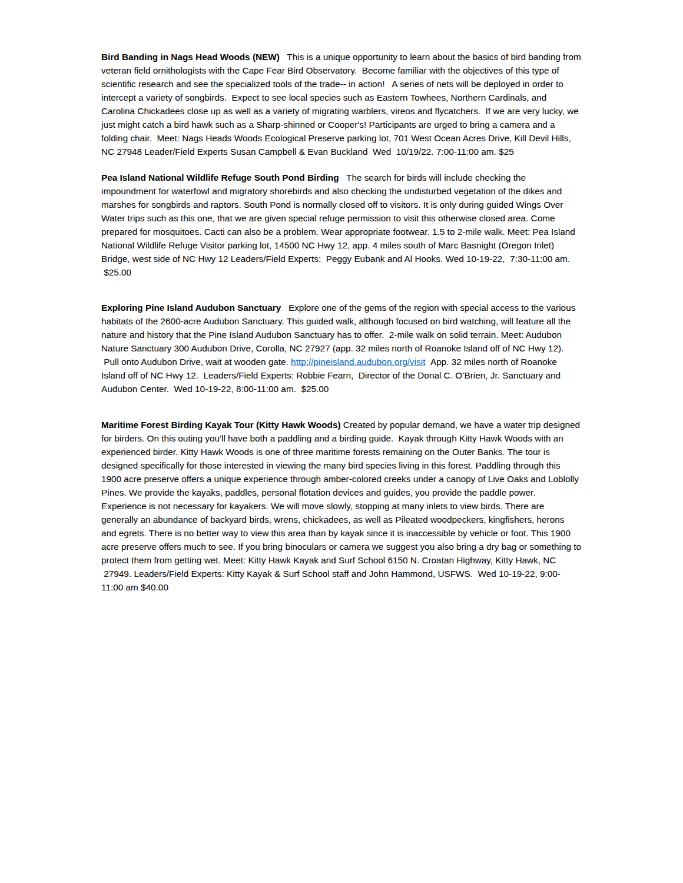Bird Banding in Nags Head Woods (NEW) This is a unique opportunity to learn about the basics of bird banding from veteran field ornithologists with the Cape Fear Bird Observatory. Become familiar with the objectives of this type of scientific research and see the specialized tools of the trade-- in action! A series of nets will be deployed in order to intercept a variety of songbirds. Expect to see local species such as Eastern Towhees, Northern Cardinals, and Carolina Chickadees close up as well as a variety of migrating warblers, vireos and flycatchers. If we are very lucky, we just might catch a bird hawk such as a Sharp-shinned or Cooper's! Participants are urged to bring a camera and a folding chair. Meet: Nags Heads Woods Ecological Preserve parking lot, 701 West Ocean Acres Drive, Kill Devil Hills, NC 27948 Leader/Field Experts Susan Campbell & Evan Buckland Wed 10/19/22. 7:00-11:00 am. $25
Pea Island National Wildlife Refuge South Pond Birding The search for birds will include checking the impoundment for waterfowl and migratory shorebirds and also checking the undisturbed vegetation of the dikes and marshes for songbirds and raptors. South Pond is normally closed off to visitors. It is only during guided Wings Over Water trips such as this one, that we are given special refuge permission to visit this otherwise closed area. Come prepared for mosquitoes. Cacti can also be a problem. Wear appropriate footwear. 1.5 to 2-mile walk. Meet: Pea Island National Wildlife Refuge Visitor parking lot, 14500 NC Hwy 12, app. 4 miles south of Marc Basnight (Oregon Inlet) Bridge, west side of NC Hwy 12 Leaders/Field Experts: Peggy Eubank and Al Hooks. Wed 10-19-22, 7:30-11:00 am. $25.00
Exploring Pine Island Audubon Sanctuary Explore one of the gems of the region with special access to the various habitats of the 2600-acre Audubon Sanctuary. This guided walk, although focused on bird watching, will feature all the nature and history that the Pine Island Audubon Sanctuary has to offer. 2-mile walk on solid terrain. Meet: Audubon Nature Sanctuary 300 Audubon Drive, Corolla, NC 27927 (app. 32 miles north of Roanoke Island off of NC Hwy 12). Pull onto Audubon Drive, wait at wooden gate. http://pineisland.audubon.org/visit App. 32 miles north of Roanoke Island off of NC Hwy 12. Leaders/Field Experts: Robbie Fearn, Director of the Donal C. O’Brien, Jr. Sanctuary and Audubon Center. Wed 10-19-22, 8:00-11:00 am. $25.00
Maritime Forest Birding Kayak Tour (Kitty Hawk Woods) Created by popular demand, we have a water trip designed for birders. On this outing you'll have both a paddling and a birding guide. Kayak through Kitty Hawk Woods with an experienced birder. Kitty Hawk Woods is one of three maritime forests remaining on the Outer Banks. The tour is designed specifically for those interested in viewing the many bird species living in this forest. Paddling through this 1900 acre preserve offers a unique experience through amber-colored creeks under a canopy of Live Oaks and Loblolly Pines. We provide the kayaks, paddles, personal flotation devices and guides, you provide the paddle power. Experience is not necessary for kayakers. We will move slowly, stopping at many inlets to view birds. There are generally an abundance of backyard birds, wrens, chickadees, as well as Pileated woodpeckers, kingfishers, herons and egrets. There is no better way to view this area than by kayak since it is inaccessible by vehicle or foot. This 1900 acre preserve offers much to see. If you bring binoculars or camera we suggest you also bring a dry bag or something to protect them from getting wet. Meet: Kitty Hawk Kayak and Surf School 6150 N. Croatan Highway, Kitty Hawk, NC 27949. Leaders/Field Experts: Kitty Kayak & Surf School staff and John Hammond, USFWS. Wed 10-19-22, 9:00-11:00 am $40.00